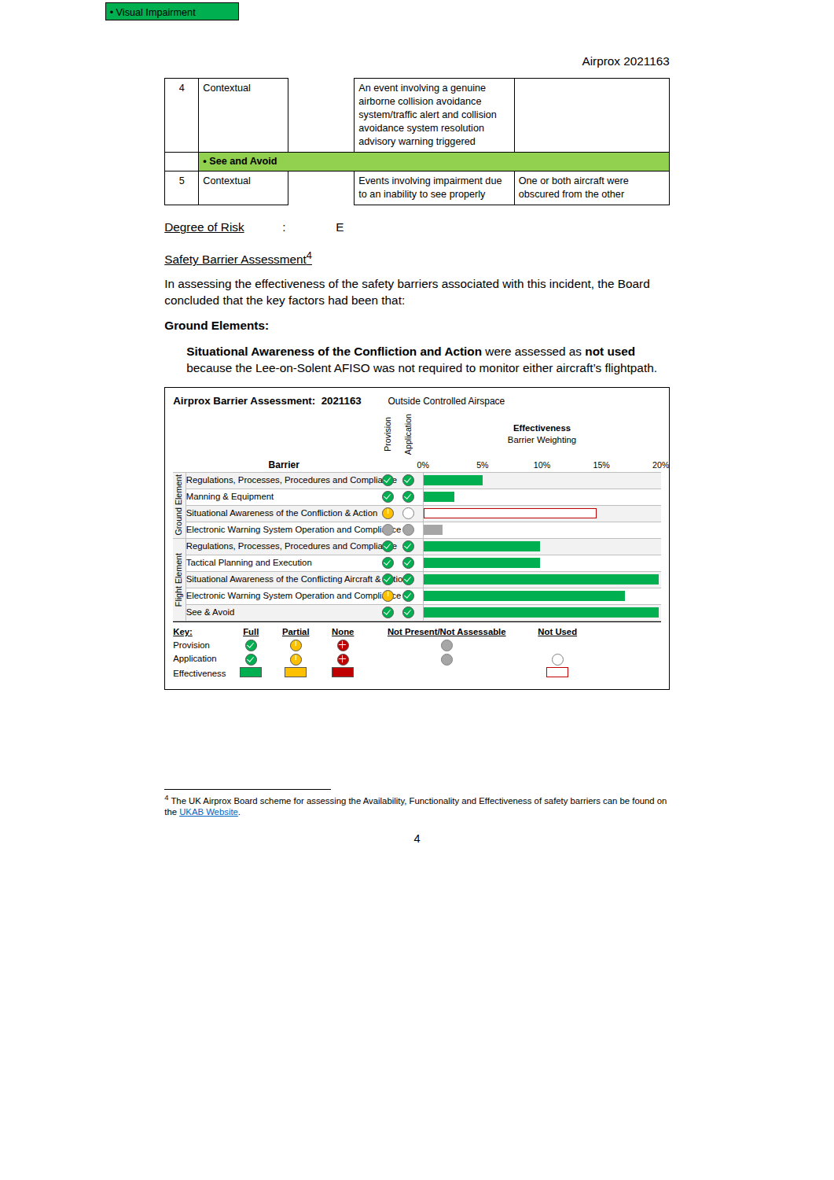Airprox 2021163
| 4 | Contextual | • ACAS/TCAS RA | An event involving a genuine airborne collision avoidance system/traffic alert and collision avoidance system resolution advisory warning triggered | |
| | • See and Avoid |
| 5 | Contextual | • Visual Impairment | Events involving impairment due to an inability to see properly | One or both aircraft were obscured from the other |
Degree of Risk: E
Safety Barrier Assessment4
In assessing the effectiveness of the safety barriers associated with this incident, the Board concluded that the key factors had been that:
Ground Elements:
Situational Awareness of the Confliction and Action were assessed as not used because the Lee-on-Solent AFISO was not required to monitor either aircraft’s flightpath.
Airprox Barrier Assessment: 2021163 Outside Controlled Airspace
| | | Provision | Application | Effectiveness Barrier Weighting |
| | Barrier | | | 0% 5% 10% 15% 20% |
| Ground Element | Regulations, Processes, Procedures and Compliance | | | |
| Manning & Equipment | | | |
| Situational Awareness of the Confliction & Action | | | |
| Electronic Warning System Operation and Compliance | | | |
| Flight Element | Regulations, Processes, Procedures and Compliance | | | |
| Tactical Planning and Execution | | | |
| Situational Awareness of the Conflicting Aircraft & Action | | | |
| Electronic Warning System Operation and Compliance | | | |
| See & Avoid | | | |
| Key: | Full | Partial | None | Not Present/Not Assessable | Not Used |
| Provision | | | | | |
| Application | | | | | |
| Effectiveness | | | | | |
4 The UK Airprox Board scheme for assessing the Availability, Functionality and Effectiveness of safety barriers can be found on the UKAB Website.
4